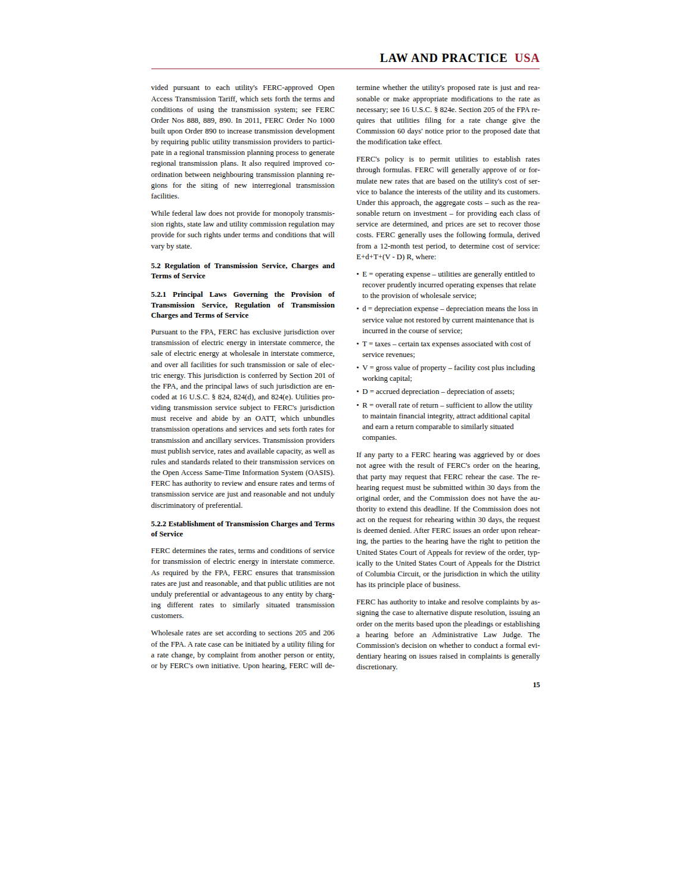LAW AND PRACTICE USA
vided pursuant to each utility's FERC-approved Open Access Transmission Tariff, which sets forth the terms and conditions of using the transmission system; see FERC Order Nos 888, 889, 890. In 2011, FERC Order No 1000 built upon Order 890 to increase transmission development by requiring public utility transmission providers to participate in a regional transmission planning process to generate regional transmission plans. It also required improved co-ordination between neighbouring transmission planning regions for the siting of new interregional transmission facilities.
While federal law does not provide for monopoly transmission rights, state law and utility commission regulation may provide for such rights under terms and conditions that will vary by state.
5.2 Regulation of Transmission Service, Charges and Terms of Service
5.2.1 Principal Laws Governing the Provision of Transmission Service, Regulation of Transmission Charges and Terms of Service
Pursuant to the FPA, FERC has exclusive jurisdiction over transmission of electric energy in interstate commerce, the sale of electric energy at wholesale in interstate commerce, and over all facilities for such transmission or sale of electric energy. This jurisdiction is conferred by Section 201 of the FPA, and the principal laws of such jurisdiction are encoded at 16 U.S.C. § 824, 824(d), and 824(e). Utilities providing transmission service subject to FERC's jurisdiction must receive and abide by an OATT, which unbundles transmission operations and services and sets forth rates for transmission and ancillary services. Transmission providers must publish service, rates and available capacity, as well as rules and standards related to their transmission services on the Open Access Same-Time Information System (OASIS). FERC has authority to review and ensure rates and terms of transmission service are just and reasonable and not unduly discriminatory of preferential.
5.2.2 Establishment of Transmission Charges and Terms of Service
FERC determines the rates, terms and conditions of service for transmission of electric energy in interstate commerce. As required by the FPA, FERC ensures that transmission rates are just and reasonable, and that public utilities are not unduly preferential or advantageous to any entity by charging different rates to similarly situated transmission customers.
Wholesale rates are set according to sections 205 and 206 of the FPA. A rate case can be initiated by a utility filing for a rate change, by complaint from another person or entity, or by FERC's own initiative. Upon hearing, FERC will determine whether the utility's proposed rate is just and reasonable or make appropriate modifications to the rate as necessary; see 16 U.S.C. § 824e. Section 205 of the FPA requires that utilities filing for a rate change give the Commission 60 days' notice prior to the proposed date that the modification take effect.
FERC's policy is to permit utilities to establish rates through formulas. FERC will generally approve of or formulate new rates that are based on the utility's cost of service to balance the interests of the utility and its customers. Under this approach, the aggregate costs – such as the reasonable return on investment – for providing each class of service are determined, and prices are set to recover those costs. FERC generally uses the following formula, derived from a 12-month test period, to determine cost of service: E+d+T+(V - D) R, where:
E = operating expense – utilities are generally entitled to recover prudently incurred operating expenses that relate to the provision of wholesale service;
d = depreciation expense – depreciation means the loss in service value not restored by current maintenance that is incurred in the course of service;
T = taxes – certain tax expenses associated with cost of service revenues;
V = gross value of property – facility cost plus including working capital;
D = accrued depreciation – depreciation of assets;
R = overall rate of return – sufficient to allow the utility to maintain financial integrity, attract additional capital and earn a return comparable to similarly situated companies.
If any party to a FERC hearing was aggrieved by or does not agree with the result of FERC's order on the hearing, that party may request that FERC rehear the case. The rehearing request must be submitted within 30 days from the original order, and the Commission does not have the authority to extend this deadline. If the Commission does not act on the request for rehearing within 30 days, the request is deemed denied. After FERC issues an order upon rehearing, the parties to the hearing have the right to petition the United States Court of Appeals for review of the order, typically to the United States Court of Appeals for the District of Columbia Circuit, or the jurisdiction in which the utility has its principle place of business.
FERC has authority to intake and resolve complaints by assigning the case to alternative dispute resolution, issuing an order on the merits based upon the pleadings or establishing a hearing before an Administrative Law Judge. The Commission's decision on whether to conduct a formal evidentiary hearing on issues raised in complaints is generally discretionary.
15